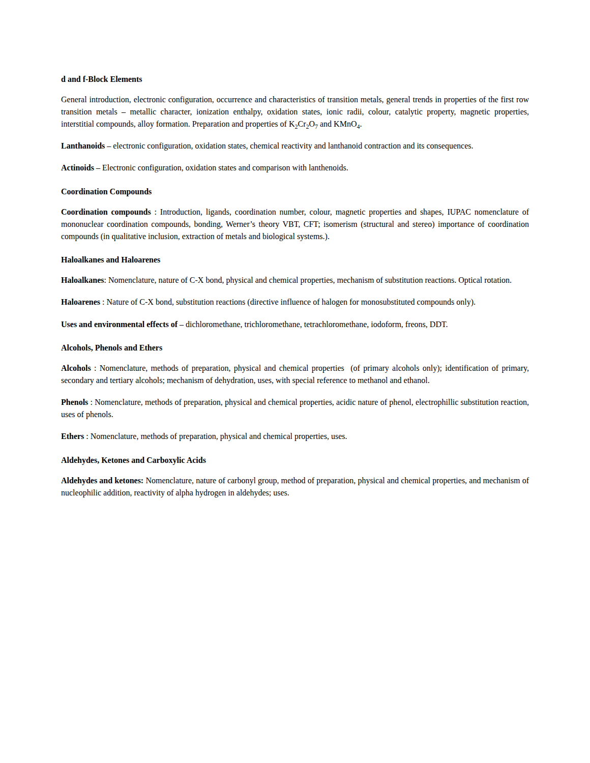d and f-Block Elements
General introduction, electronic configuration, occurrence and characteristics of transition metals, general trends in properties of the first row transition metals – metallic character, ionization enthalpy, oxidation states, ionic radii, colour, catalytic property, magnetic properties, interstitial compounds, alloy formation. Preparation and properties of K2Cr2O7 and KMnO4.
Lanthanoids – electronic configuration, oxidation states, chemical reactivity and lanthanoid contraction and its consequences.
Actinoids – Electronic configuration, oxidation states and comparison with lanthenoids.
Coordination Compounds
Coordination compounds : Introduction, ligands, coordination number, colour, magnetic properties and shapes, IUPAC nomenclature of mononuclear coordination compounds, bonding, Werner’s theory VBT, CFT; isomerism (structural and stereo) importance of coordination compounds (in qualitative inclusion, extraction of metals and biological systems.).
Haloalkanes and Haloarenes
Haloalkanes: Nomenclature, nature of C-X bond, physical and chemical properties, mechanism of substitution reactions. Optical rotation.
Haloarenes : Nature of C-X bond, substitution reactions (directive influence of halogen for monosubstituted compounds only).
Uses and environmental effects of – dichloromethane, trichloromethane, tetrachloromethane, iodoform, freons, DDT.
Alcohols, Phenols and Ethers
Alcohols : Nomenclature, methods of preparation, physical and chemical properties (of primary alcohols only); identification of primary, secondary and tertiary alcohols; mechanism of dehydration, uses, with special reference to methanol and ethanol.
Phenols : Nomenclature, methods of preparation, physical and chemical properties, acidic nature of phenol, electrophillic substitution reaction, uses of phenols.
Ethers : Nomenclature, methods of preparation, physical and chemical properties, uses.
Aldehydes, Ketones and Carboxylic Acids
Aldehydes and ketones: Nomenclature, nature of carbonyl group, method of preparation, physical and chemical properties, and mechanism of nucleophilic addition, reactivity of alpha hydrogen in aldehydes; uses.